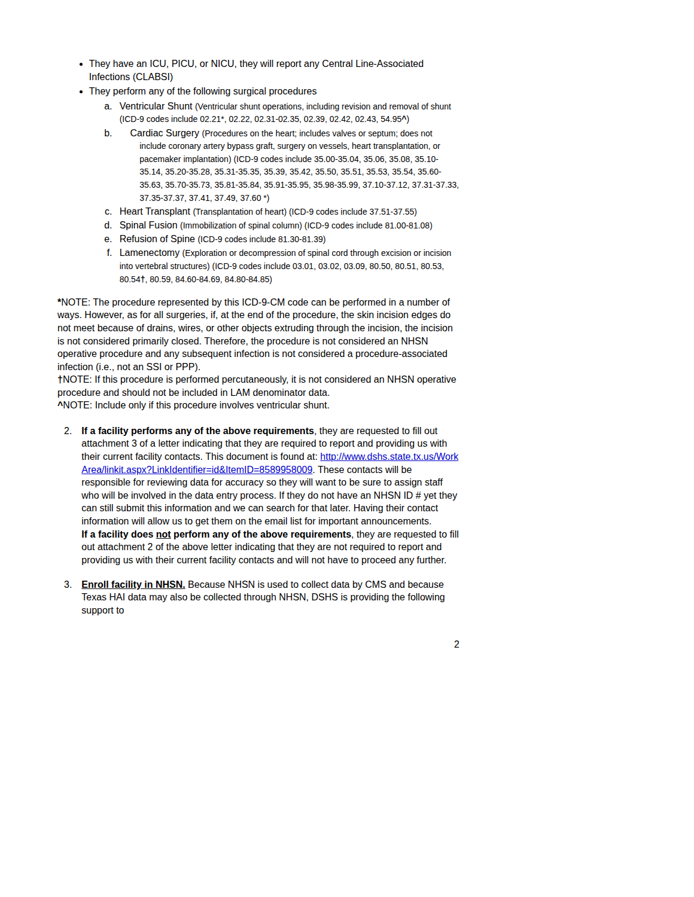They have an ICU, PICU, or NICU, they will report any Central Line-Associated Infections (CLABSI)
They perform any of the following surgical procedures
Ventricular Shunt (Ventricular shunt operations, including revision and removal of shunt (ICD-9 codes include 02.21*, 02.22, 02.31-02.35, 02.39, 02.42, 02.43, 54.95^)
Cardiac Surgery (Procedures on the heart; includes valves or septum; does not include coronary artery bypass graft, surgery on vessels, heart transplantation, or pacemaker implantation) (ICD-9 codes include 35.00-35.04, 35.06, 35.08, 35.10-35.14, 35.20-35.28, 35.31-35.35, 35.39, 35.42, 35.50, 35.51, 35.53, 35.54, 35.60-35.63, 35.70-35.73, 35.81-35.84, 35.91-35.95, 35.98-35.99, 37.10-37.12, 37.31-37.33, 37.35-37.37, 37.41, 37.49, 37.60 *)
Heart Transplant (Transplantation of heart) (ICD-9 codes include 37.51-37.55)
Spinal Fusion (Immobilization of spinal column) (ICD-9 codes include 81.00-81.08)
Refusion of Spine (ICD-9 codes include 81.30-81.39)
Lamenectomy (Exploration or decompression of spinal cord through excision or incision into vertebral structures) (ICD-9 codes include 03.01, 03.02, 03.09, 80.50, 80.51, 80.53, 80.54†, 80.59, 84.60-84.69, 84.80-84.85)
*NOTE: The procedure represented by this ICD-9-CM code can be performed in a number of ways. However, as for all surgeries, if, at the end of the procedure, the skin incision edges do not meet because of drains, wires, or other objects extruding through the incision, the incision is not considered primarily closed. Therefore, the procedure is not considered an NHSN operative procedure and any subsequent infection is not considered a procedure-associated infection (i.e., not an SSI or PPP).
†NOTE: If this procedure is performed percutaneously, it is not considered an NHSN operative procedure and should not be included in LAM denominator data.
^NOTE: Include only if this procedure involves ventricular shunt.
If a facility performs any of the above requirements, they are requested to fill out attachment 3 of a letter indicating that they are required to report and providing us with their current facility contacts. This document is found at: http://www.dshs.state.tx.us/WorkArea/linkit.aspx?LinkIdentifier=id&ItemID=8589958009. These contacts will be responsible for reviewing data for accuracy so they will want to be sure to assign staff who will be involved in the data entry process. If they do not have an NHSN ID # yet they can still submit this information and we can search for that later. Having their contact information will allow us to get them on the email list for important announcements.
If a facility does not perform any of the above requirements, they are requested to fill out attachment 2 of the above letter indicating that they are not required to report and providing us with their current facility contacts and will not have to proceed any further.
Enroll facility in NHSN. Because NHSN is used to collect data by CMS and because Texas HAI data may also be collected through NHSN, DSHS is providing the following support to
2